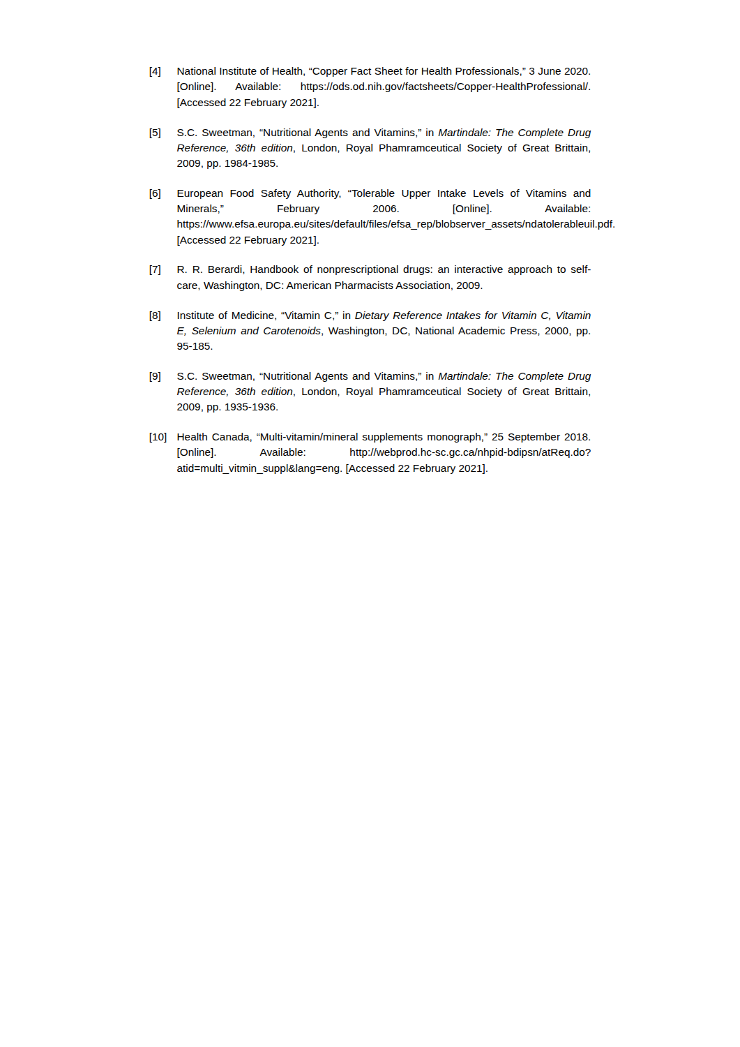[4] National Institute of Health, “Copper Fact Sheet for Health Professionals,” 3 June 2020. [Online]. Available: https://ods.od.nih.gov/factsheets/Copper-HealthProfessional/. [Accessed 22 February 2021].
[5] S.C. Sweetman, “Nutritional Agents and Vitamins,” in Martindale: The Complete Drug Reference, 36th edition, London, Royal Phamramceutical Society of Great Brittain, 2009, pp. 1984-1985.
[6] European Food Safety Authority, “Tolerable Upper Intake Levels of Vitamins and Minerals,” February 2006. [Online]. Available: https://www.efsa.europa.eu/sites/default/files/efsa_rep/blobserver_assets/ndatolerableuil.pdf. [Accessed 22 February 2021].
[7] R. R. Berardi, Handbook of nonprescriptional drugs: an interactive approach to self-care, Washington, DC: American Pharmacists Association, 2009.
[8] Institute of Medicine, “Vitamin C,” in Dietary Reference Intakes for Vitamin C, Vitamin E, Selenium and Carotenoids, Washington, DC, National Academic Press, 2000, pp. 95-185.
[9] S.C. Sweetman, “Nutritional Agents and Vitamins,” in Martindale: The Complete Drug Reference, 36th edition, London, Royal Phamramceutical Society of Great Brittain, 2009, pp. 1935-1936.
[10] Health Canada, “Multi-vitamin/mineral supplements monograph,” 25 September 2018. [Online]. Available: http://webprod.hc-sc.gc.ca/nhpid-bdipsn/atReq.do?atid=multi_vitmin_suppl&lang=eng. [Accessed 22 February 2021].